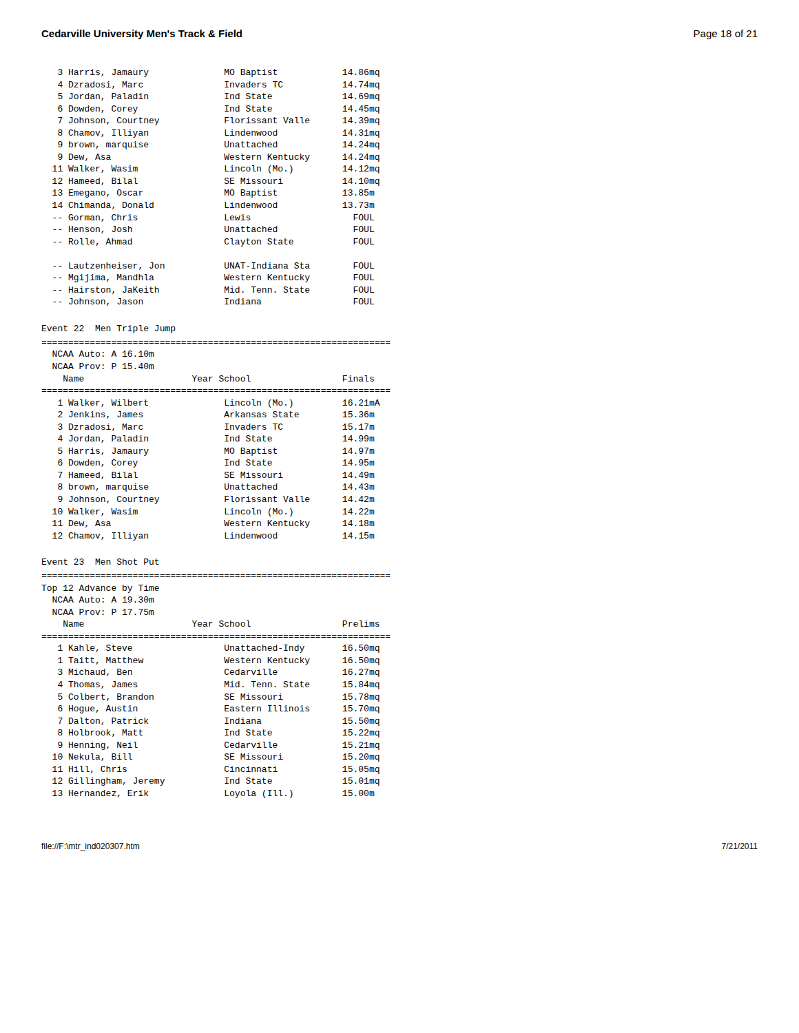Cedarville University Men's Track & Field Page 18 of 21
   3 Harris, Jamaury              MO Baptist            14.86mq
   4 Dzradosi, Marc               Invaders TC           14.74mq
   5 Jordan, Paladin              Ind State             14.69mq
   6 Dowden, Corey                Ind State             14.45mq
   7 Johnson, Courtney            Florissant Valle      14.39mq
   8 Chamov, Illiyan              Lindenwood            14.31mq
   9 brown, marquise              Unattached            14.24mq
   9 Dew, Asa                     Western Kentucky      14.24mq
  11 Walker, Wasim                Lincoln (Mo.)         14.12mq
  12 Hameed, Bilal                SE Missouri           14.10mq
  13 Emegano, Oscar               MO Baptist            13.85m
  14 Chimanda, Donald             Lindenwood            13.73m
  -- Gorman, Chris                Lewis                   FOUL
  -- Henson, Josh                 Unattached              FOUL
  -- Rolle, Ahmad                 Clayton State           FOUL

  -- Lautzenheiser, Jon           UNAT-Indiana Sta        FOUL
  -- Mgijima, Mandhla             Western Kentucky        FOUL
  -- Hairston, JaKeith            Mid. Tenn. State        FOUL
  -- Johnson, Jason               Indiana                 FOUL
Event 22  Men Triple Jump
=================================================================
  NCAA Auto: A 16.10m
  NCAA Prov: P 15.40m
    Name                    Year School                 Finals
=================================================================
   1 Walker, Wilbert              Lincoln (Mo.)         16.21mA
   2 Jenkins, James               Arkansas State        15.36m
   3 Dzradosi, Marc               Invaders TC           15.17m
   4 Jordan, Paladin              Ind State             14.99m
   5 Harris, Jamaury              MO Baptist            14.97m
   6 Dowden, Corey                Ind State             14.95m
   7 Hameed, Bilal                SE Missouri           14.49m
   8 brown, marquise              Unattached            14.43m
   9 Johnson, Courtney            Florissant Valle      14.42m
  10 Walker, Wasim                Lincoln (Mo.)         14.22m
  11 Dew, Asa                     Western Kentucky      14.18m
  12 Chamov, Illiyan              Lindenwood            14.15m
Event 23  Men Shot Put
=================================================================
Top 12 Advance by Time
  NCAA Auto: A 19.30m
  NCAA Prov: P 17.75m
    Name                    Year School                 Prelims
=================================================================
   1 Kahle, Steve                 Unattached-Indy       16.50mq
   1 Taitt, Matthew               Western Kentucky      16.50mq
   3 Michaud, Ben                 Cedarville            16.27mq
   4 Thomas, James                Mid. Tenn. State      15.84mq
   5 Colbert, Brandon             SE Missouri           15.78mq
   6 Hogue, Austin                Eastern Illinois      15.70mq
   7 Dalton, Patrick              Indiana               15.50mq
   8 Holbrook, Matt               Ind State             15.22mq
   9 Henning, Neil                Cedarville            15.21mq
  10 Nekula, Bill                 SE Missouri           15.20mq
  11 Hill, Chris                  Cincinnati            15.05mq
  12 Gillingham, Jeremy           Ind State             15.01mq
  13 Hernandez, Erik              Loyola (Ill.)         15.00m
file://F:\mtr_ind020307.htm 7/21/2011